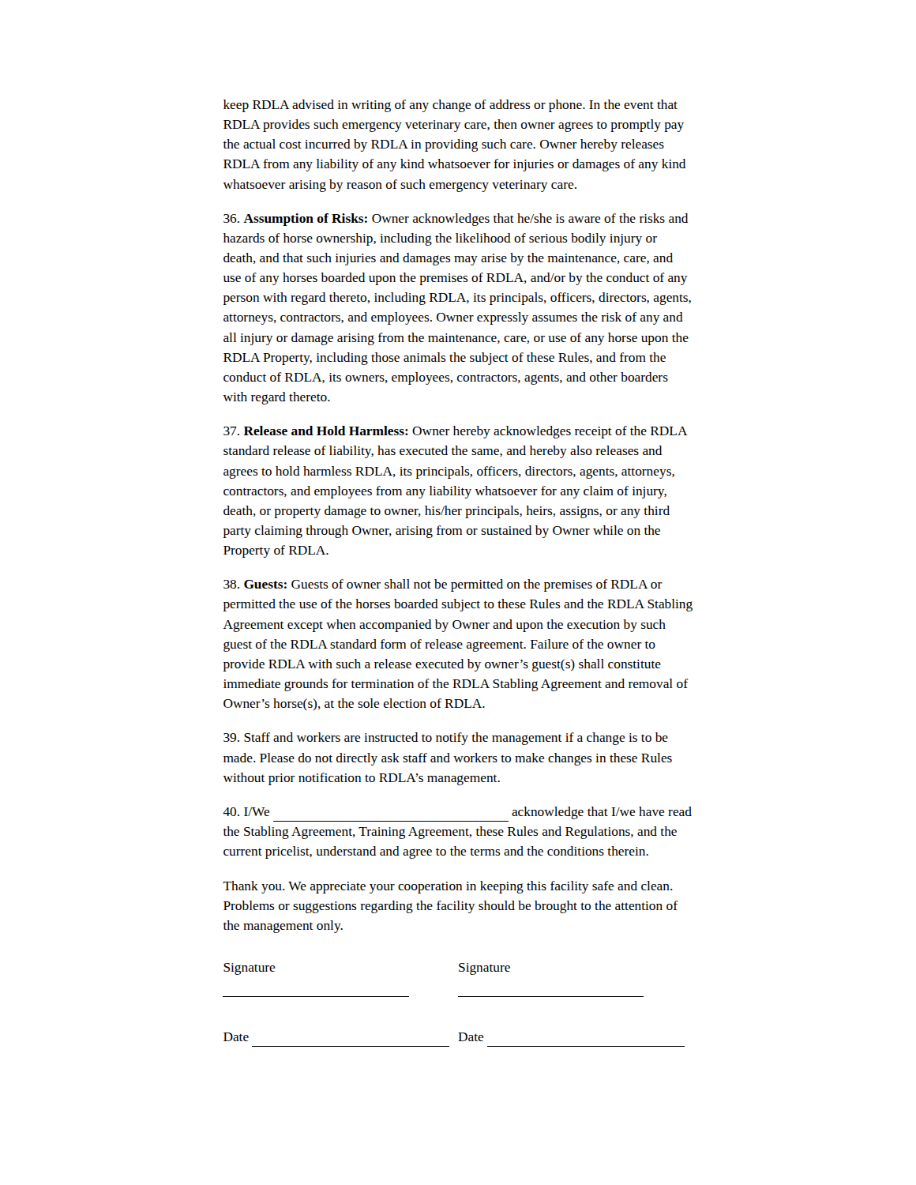keep RDLA advised in writing of any change of address or phone. In the event that RDLA provides such emergency veterinary care, then owner agrees to promptly pay the actual cost incurred by RDLA in providing such care. Owner hereby releases RDLA from any liability of any kind whatsoever for injuries or damages of any kind whatsoever arising by reason of such emergency veterinary care.
36. Assumption of Risks: Owner acknowledges that he/she is aware of the risks and hazards of horse ownership, including the likelihood of serious bodily injury or death, and that such injuries and damages may arise by the maintenance, care, and use of any horses boarded upon the premises of RDLA, and/or by the conduct of any person with regard thereto, including RDLA, its principals, officers, directors, agents, attorneys, contractors, and employees. Owner expressly assumes the risk of any and all injury or damage arising from the maintenance, care, or use of any horse upon the RDLA Property, including those animals the subject of these Rules, and from the conduct of RDLA, its owners, employees, contractors, agents, and other boarders with regard thereto.
37. Release and Hold Harmless: Owner hereby acknowledges receipt of the RDLA standard release of liability, has executed the same, and hereby also releases and agrees to hold harmless RDLA, its principals, officers, directors, agents, attorneys, contractors, and employees from any liability whatsoever for any claim of injury, death, or property damage to owner, his/her principals, heirs, assigns, or any third party claiming through Owner, arising from or sustained by Owner while on the Property of RDLA.
38. Guests: Guests of owner shall not be permitted on the premises of RDLA or permitted the use of the horses boarded subject to these Rules and the RDLA Stabling Agreement except when accompanied by Owner and upon the execution by such guest of the RDLA standard form of release agreement. Failure of the owner to provide RDLA with such a release executed by owner’s guest(s) shall constitute immediate grounds for termination of the RDLA Stabling Agreement and removal of Owner’s horse(s), at the sole election of RDLA.
39. Staff and workers are instructed to notify the management if a change is to be made. Please do not directly ask staff and workers to make changes in these Rules without prior notification to RDLA’s management.
40. I/We acknowledge that I/we have read the Stabling Agreement, Training Agreement, these Rules and Regulations, and the current pricelist, understand and agree to the terms and the conditions therein.
Thank you. We appreciate your cooperation in keeping this facility safe and clean. Problems or suggestions regarding the facility should be brought to the attention of the management only.
| Signature | Signature |
| Date | Date |